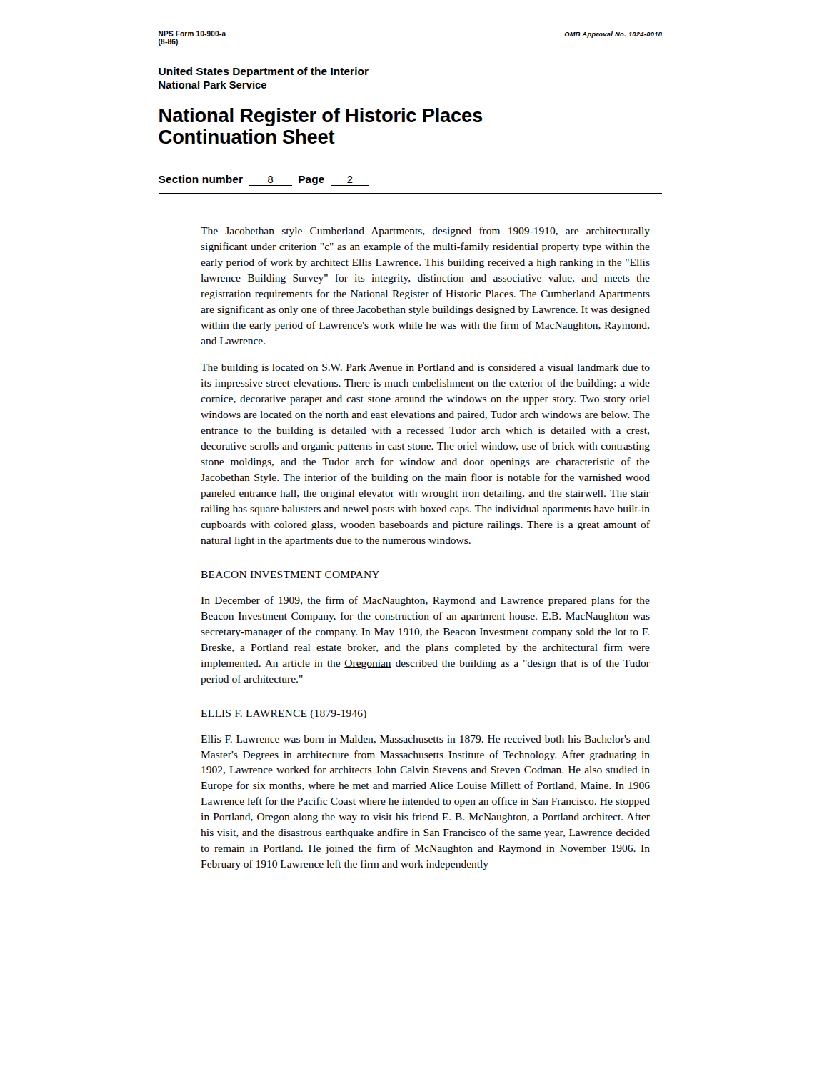NPS Form 10-900-a
(8-86)
OMB Approval No. 1024-0018
United States Department of the Interior
National Park Service
National Register of Historic Places
Continuation Sheet
Section number 8 Page 2
The Jacobethan style Cumberland Apartments, designed from 1909-1910, are architecturally significant under criterion "c" as an example of the multi-family residential property type within the early period of work by architect Ellis Lawrence. This building received a high ranking in the "Ellis lawrence Building Survey" for its integrity, distinction and associative value, and meets the registration requirements for the National Register of Historic Places. The Cumberland Apartments are significant as only one of three Jacobethan style buildings designed by Lawrence. It was designed within the early period of Lawrence's work while he was with the firm of MacNaughton, Raymond, and Lawrence.
The building is located on S.W. Park Avenue in Portland and is considered a visual landmark due to its impressive street elevations. There is much embelishment on the exterior of the building: a wide cornice, decorative parapet and cast stone around the windows on the upper story. Two story oriel windows are located on the north and east elevations and paired, Tudor arch windows are below. The entrance to the building is detailed with a recessed Tudor arch which is detailed with a crest, decorative scrolls and organic patterns in cast stone. The oriel window, use of brick with contrasting stone moldings, and the Tudor arch for window and door openings are characteristic of the Jacobethan Style. The interior of the building on the main floor is notable for the varnished wood paneled entrance hall, the original elevator with wrought iron detailing, and the stairwell. The stair railing has square balusters and newel posts with boxed caps. The individual apartments have built-in cupboards with colored glass, wooden baseboards and picture railings. There is a great amount of natural light in the apartments due to the numerous windows.
BEACON INVESTMENT COMPANY
In December of 1909, the firm of MacNaughton, Raymond and Lawrence prepared plans for the Beacon Investment Company, for the construction of an apartment house. E.B. MacNaughton was secretary-manager of the company. In May 1910, the Beacon Investment company sold the lot to F. Breske, a Portland real estate broker, and the plans completed by the architectural firm were implemented. An article in the Oregonian described the building as a "design that is of the Tudor period of architecture."
ELLIS F. LAWRENCE (1879-1946)
Ellis F. Lawrence was born in Malden, Massachusetts in 1879. He received both his Bachelor's and Master's Degrees in architecture from Massachusetts Institute of Technology. After graduating in 1902, Lawrence worked for architects John Calvin Stevens and Steven Codman. He also studied in Europe for six months, where he met and married Alice Louise Millett of Portland, Maine. In 1906 Lawrence left for the Pacific Coast where he intended to open an office in San Francisco. He stopped in Portland, Oregon along the way to visit his friend E. B. McNaughton, a Portland architect. After his visit, and the disastrous earthquake andfire in San Francisco of the same year, Lawrence decided to remain in Portland. He joined the firm of McNaughton and Raymond in November 1906. In February of 1910 Lawrence left the firm and work independently